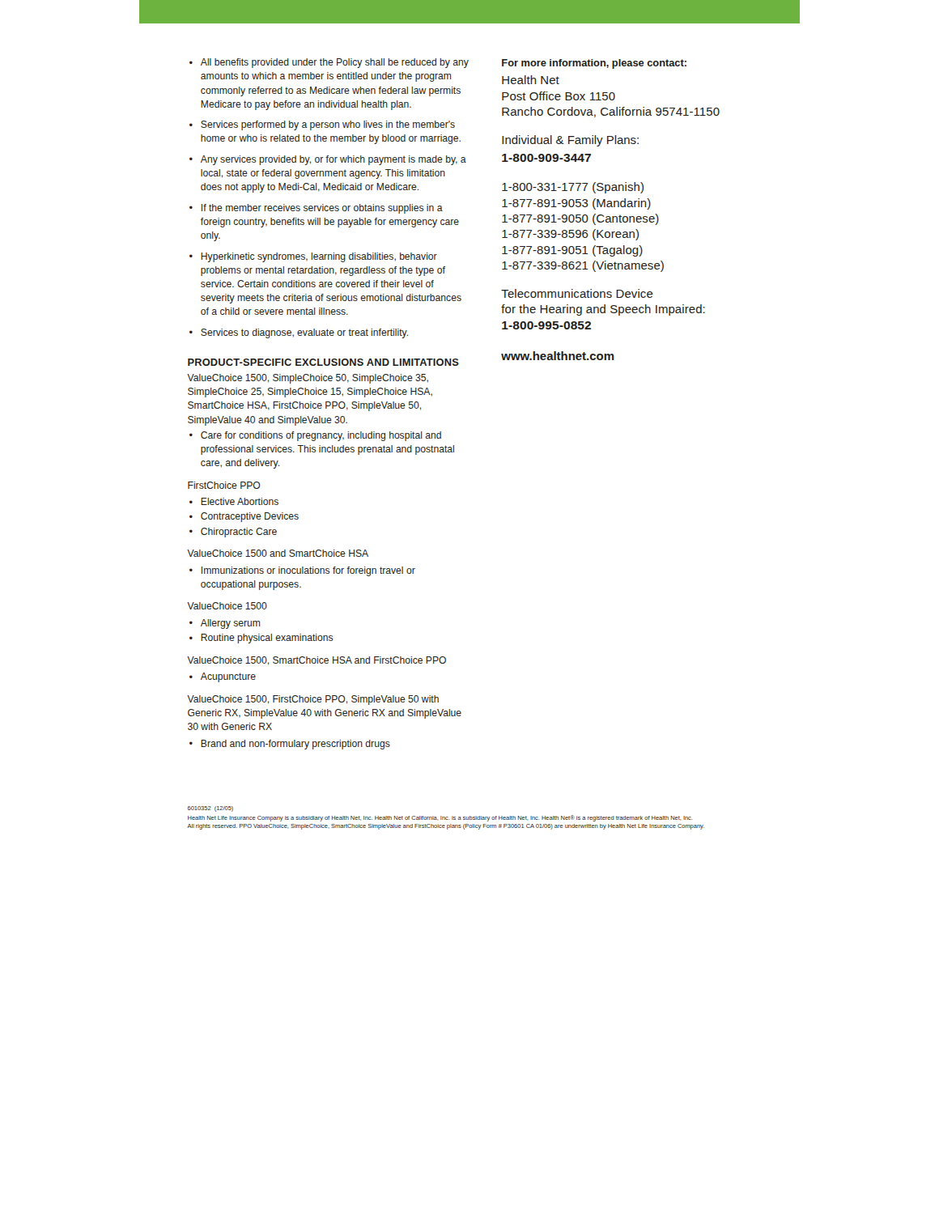All benefits provided under the Policy shall be reduced by any amounts to which a member is entitled under the program commonly referred to as Medicare when federal law permits Medicare to pay before an individual health plan.
Services performed by a person who lives in the member's home or who is related to the member by blood or marriage.
Any services provided by, or for which payment is made by, a local, state or federal government agency. This limitation does not apply to Medi-Cal, Medicaid or Medicare.
If the member receives services or obtains supplies in a foreign country, benefits will be payable for emergency care only.
Hyperkinetic syndromes, learning disabilities, behavior problems or mental retardation, regardless of the type of service. Certain conditions are covered if their level of severity meets the criteria of serious emotional disturbances of a child or severe mental illness.
Services to diagnose, evaluate or treat infertility.
Product-Specific Exclusions and Limitations
ValueChoice 1500, SimpleChoice 50, SimpleChoice 35, SimpleChoice 25, SimpleChoice 15, SimpleChoice HSA, SmartChoice HSA, FirstChoice PPO, SimpleValue 50, SimpleValue 40 and SimpleValue 30.
Care for conditions of pregnancy, including hospital and professional services. This includes prenatal and postnatal care, and delivery.
FirstChoice PPO
Elective Abortions
Contraceptive Devices
Chiropractic Care
ValueChoice 1500 and SmartChoice HSA
Immunizations or inoculations for foreign travel or occupational purposes.
ValueChoice 1500
Allergy serum
Routine physical examinations
ValueChoice 1500, SmartChoice HSA and FirstChoice PPO
Acupuncture
ValueChoice 1500, FirstChoice PPO, SimpleValue 50 with Generic RX, SimpleValue 40 with Generic RX and SimpleValue 30 with Generic RX
Brand and non-formulary prescription drugs
For more information, please contact:
Health Net
Post Office Box 1150
Rancho Cordova, California 95741-1150
Individual & Family Plans:
1-800-909-3447
1-800-331-1777 (Spanish)
1-877-891-9053 (Mandarin)
1-877-891-9050 (Cantonese)
1-877-339-8596 (Korean)
1-877-891-9051 (Tagalog)
1-877-339-8621 (Vietnamese)
Telecommunications Device
for the Hearing and Speech Impaired:
1-800-995-0852
www.healthnet.com
6010352 (12/05)
Health Net Life Insurance Company is a subsidiary of Health Net, Inc. Health Net of California, Inc. is a subsidiary of Health Net, Inc. Health Net® is a registered trademark of Health Net, Inc.
All rights reserved. PPO ValueChoice, SimpleChoice, SmartChoice SimpleValue and FirstChoice plans (Policy Form # P30601 CA 01/06) are underwritten by Health Net Life Insurance Company.